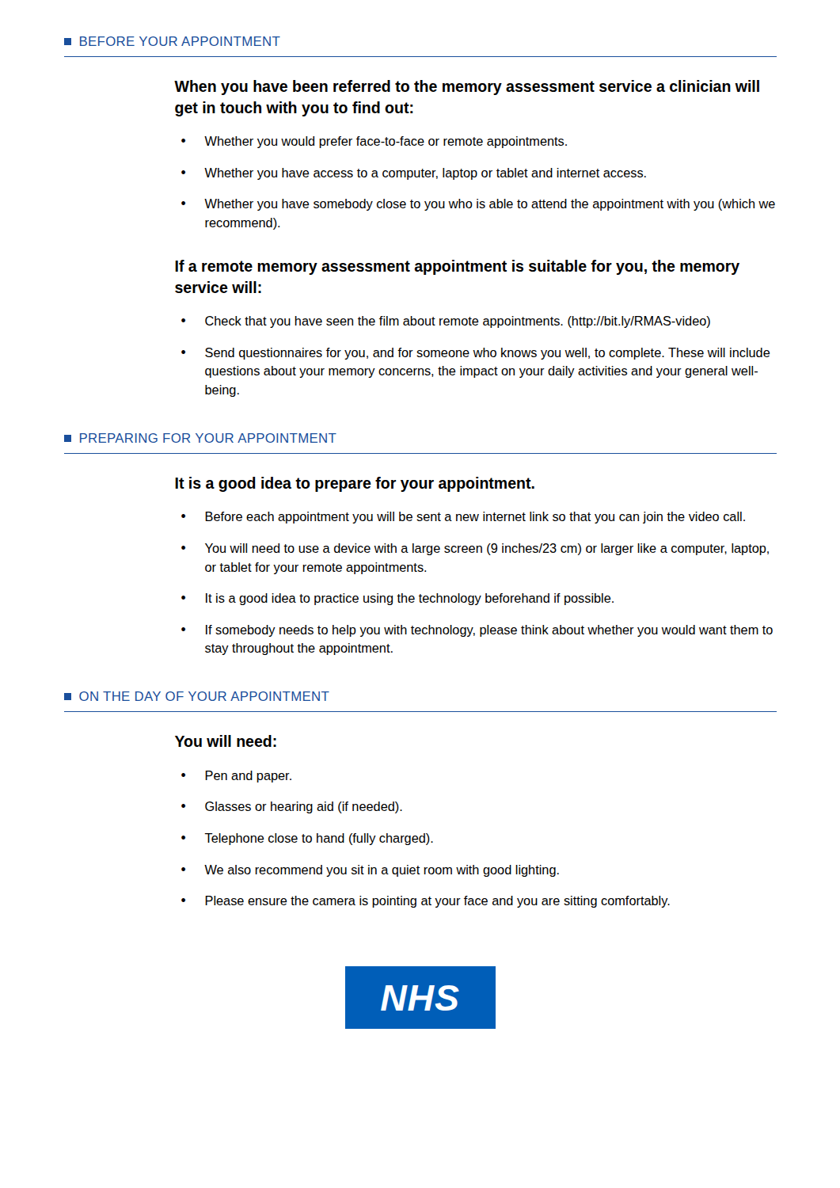Before your appointment
When you have been referred to the memory assessment service a clinician will get in touch with you to find out:
Whether you would prefer face-to-face or remote appointments.
Whether you have access to a computer, laptop or tablet and internet access.
Whether you have somebody close to you who is able to attend the appointment with you (which we recommend).
If a remote memory assessment appointment is suitable for you, the memory service will:
Check that you have seen the film about remote appointments. (http://bit.ly/RMAS-video)
Send questionnaires for you, and for someone who knows you well, to complete. These will include questions about your memory concerns, the impact on your daily activities and your general well-being.
Preparing for your appointment
It is a good idea to prepare for your appointment.
Before each appointment you will be sent a new internet link so that you can join the video call.
You will need to use a device with a large screen (9 inches/23 cm) or larger like a computer, laptop, or tablet for your remote appointments.
It is a good idea to practice using the technology beforehand if possible.
If somebody needs to help you with technology, please think about whether you would want them to stay throughout the appointment.
On the day of your appointment
You will need:
Pen and paper.
Glasses or hearing aid (if needed).
Telephone close to hand (fully charged).
We also recommend you sit in a quiet room with good lighting.
Please ensure the camera is pointing at your face and you are sitting comfortably.
NHS